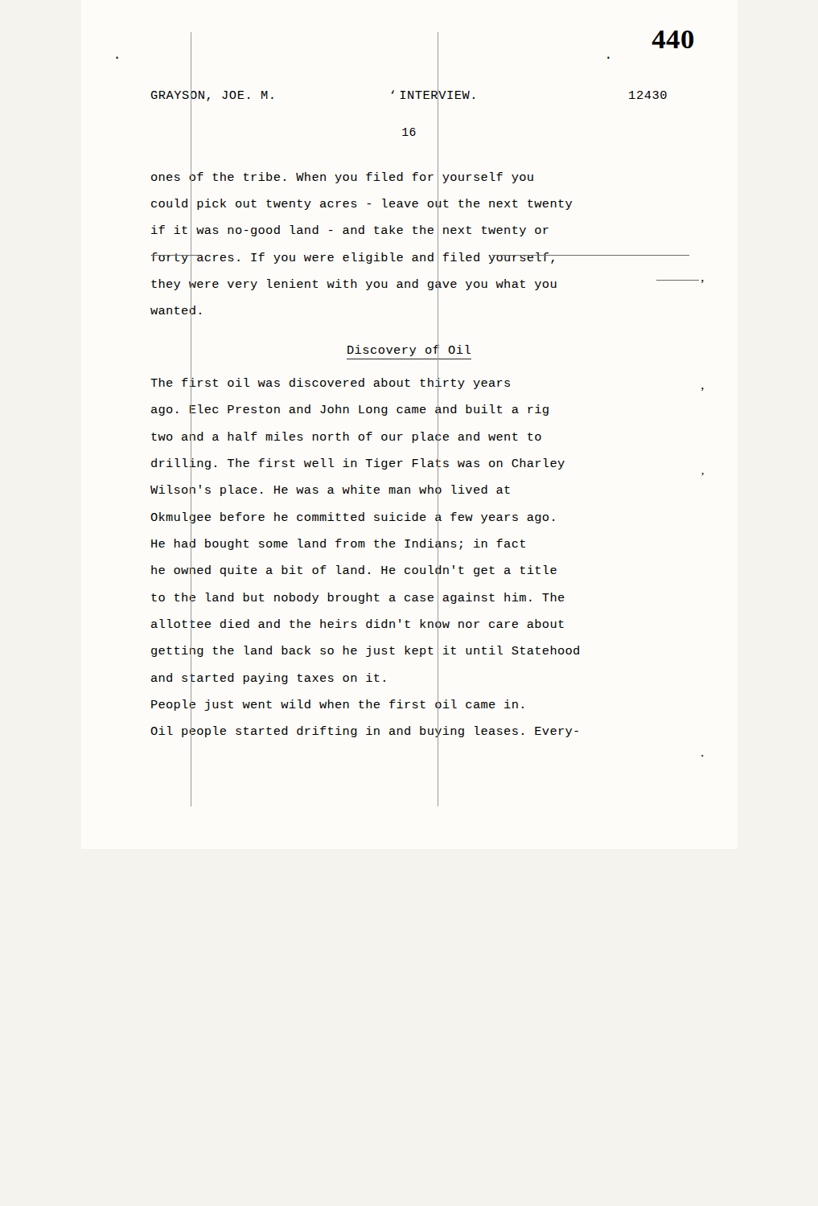440
.
.
GRAYSON, JOE. M.
INTERVIEW.
12430
16
ones of the tribe. When you filed for yourself you
could pick out twenty acres - leave out the next twenty
if it was no-good land - and take the next twenty or
forty acres. If you were eligible and filed yourself,
they were very lenient with you and gave you what you
wanted.
’
Discovery of Oil
The first oil was discovered about thirty years
ago. Elec Preston and John Long came and built a rig
two and a half miles north of our place and went to
drilling. The first well in Tiger Flats was on Charley
Wilson's place. He was a white man who lived at
Okmulgee before he committed suicide a few years ago.
’
He had bought some land from the Indians; in fact
he owned quite a bit of land. He couldn't get a title
to the land but nobody brought a case against him. The
allottee died and the heirs didn't know nor care about
getting the land back so he just kept it until Statehood
and started paying taxes on it.
’
People just went wild when the first oil came in.
Oil people started drifting in and buying leases. Every-
·